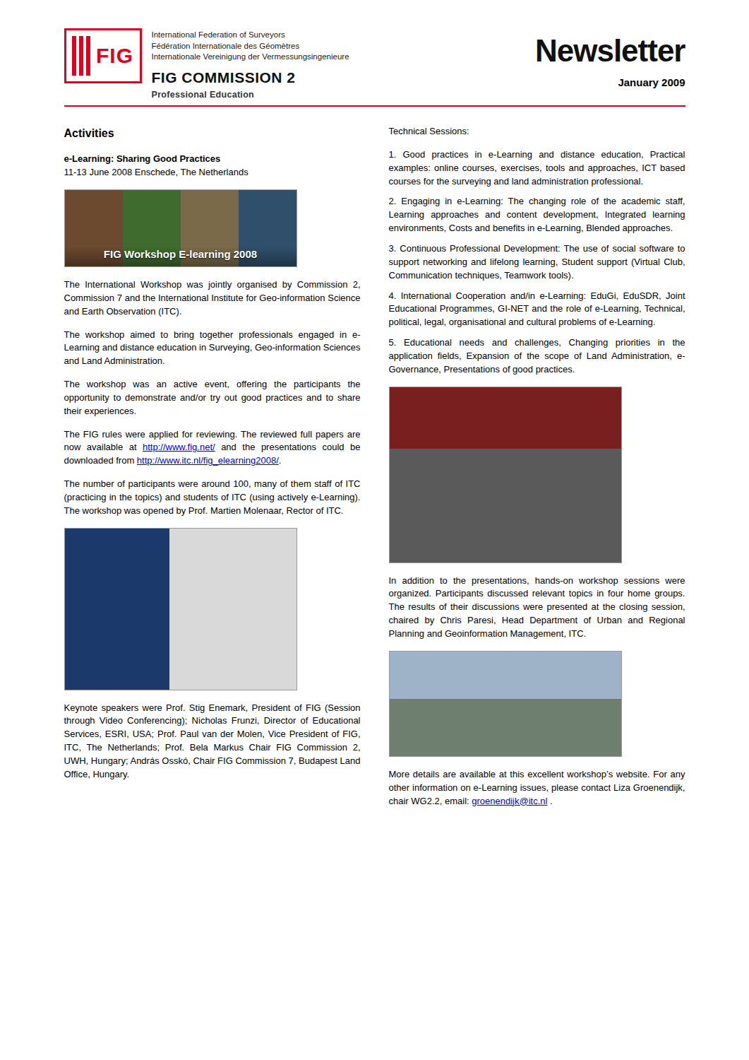FIG
International Federation of Surveyors
Fédération Internationale des Géomètres
Internationale Vereinigung der Vermessungsingenieure
FIG COMMISSION 2
Professional Education
Newsletter
January 2009
Activities
e-Learning: Sharing Good Practices
11-13 June 2008 Enschede, The Netherlands
FIG Workshop E-learning 2008
The International Workshop was jointly organised by Commission 2, Commission 7 and the International Institute for Geo-information Science and Earth Observation (ITC).
The workshop aimed to bring together professionals engaged in e-Learning and distance education in Surveying, Geo-information Sciences and Land Administration.
The workshop was an active event, offering the participants the opportunity to demonstrate and/or try out good practices and to share their experiences.
The FIG rules were applied for reviewing. The reviewed full papers are now available at http://www.fig.net/ and the presentations could be downloaded from http://www.itc.nl/fig_elearning2008/.
The number of participants were around 100, many of them staff of ITC (practicing in the topics) and students of ITC (using actively e-Learning). The workshop was opened by Prof. Martien Molenaar, Rector of ITC.
Keynote speakers were Prof. Stig Enemark, President of FIG (Session through Video Conferencing); Nicholas Frunzi, Director of Educational Services, ESRI, USA; Prof. Paul van der Molen, Vice President of FIG, ITC, The Netherlands; Prof. Bela Markus Chair FIG Commission 2, UWH, Hungary; András Osskó, Chair FIG Commission 7, Budapest Land Office, Hungary.
Technical Sessions:
1. Good practices in e-Learning and distance education, Practical examples: online courses, exercises, tools and approaches, ICT based courses for the surveying and land administration professional.
2. Engaging in e-Learning: The changing role of the academic staff, Learning approaches and content development, Integrated learning environments, Costs and benefits in e-Learning, Blended approaches.
3. Continuous Professional Development: The use of social software to support networking and lifelong learning, Student support (Virtual Club, Communication techniques, Teamwork tools).
4. International Cooperation and/in e-Learning: EduGi, EduSDR, Joint Educational Programmes, GI-NET and the role of e-Learning, Technical, political, legal, organisational and cultural problems of e-Learning.
5. Educational needs and challenges, Changing priorities in the application fields, Expansion of the scope of Land Administration, e-Governance, Presentations of good practices.
In addition to the presentations, hands-on workshop sessions were organized. Participants discussed relevant topics in four home groups. The results of their discussions were presented at the closing session, chaired by Chris Paresi, Head Department of Urban and Regional Planning and Geoinformation Management, ITC.
More details are available at this excellent workshop’s website. For any other information on e-Learning issues, please contact Liza Groenendijk, chair WG2.2, email: groenendijk@itc.nl .